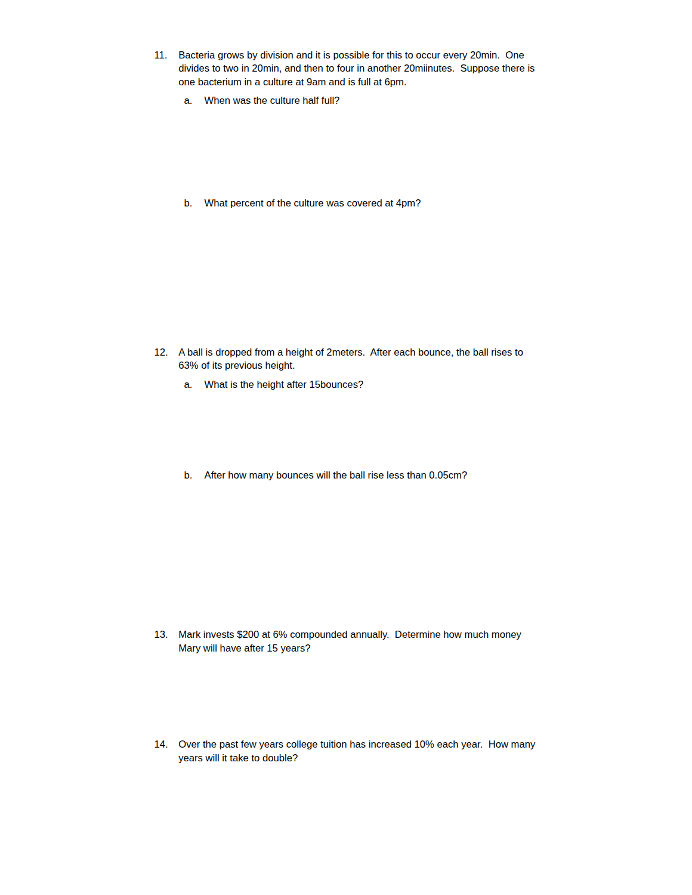11. Bacteria grows by division and it is possible for this to occur every 20min. One divides to two in 20min, and then to four in another 20miinutes. Suppose there is one bacterium in a culture at 9am and is full at 6pm.
a. When was the culture half full?
b. What percent of the culture was covered at 4pm?
12. A ball is dropped from a height of 2meters. After each bounce, the ball rises to 63% of its previous height.
a. What is the height after 15bounces?
b. After how many bounces will the ball rise less than 0.05cm?
13. Mark invests $200 at 6% compounded annually. Determine how much money Mary will have after 15 years?
14. Over the past few years college tuition has increased 10% each year. How many years will it take to double?